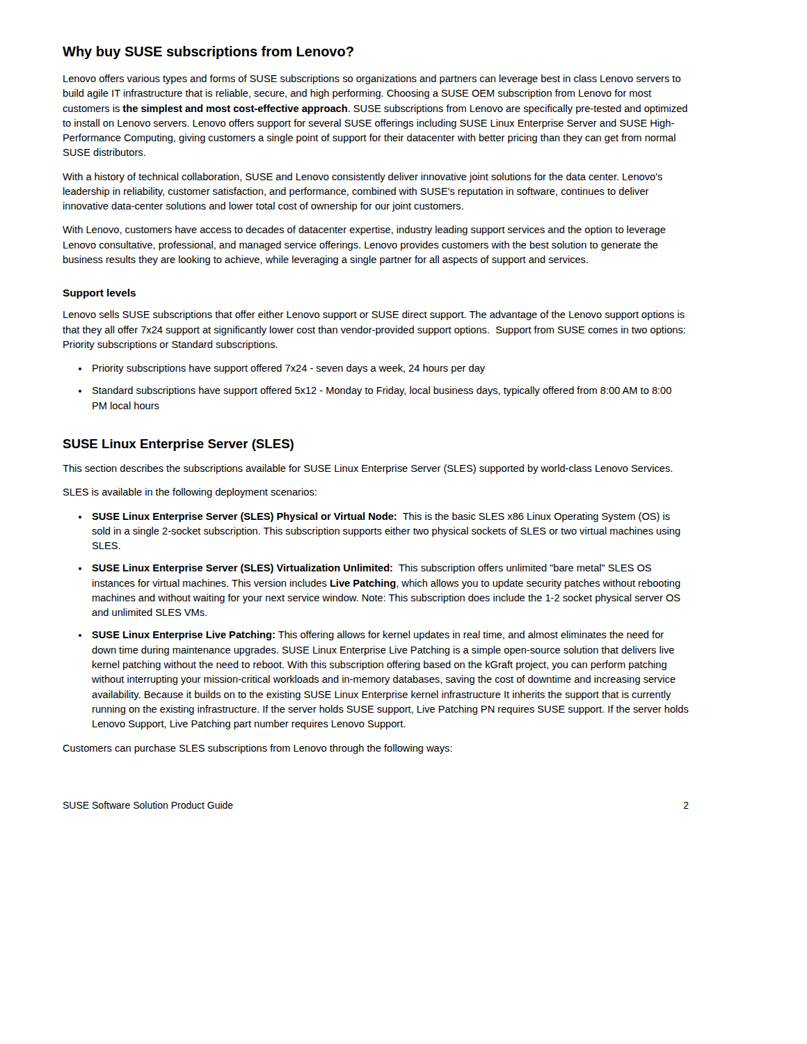Why buy SUSE subscriptions from Lenovo?
Lenovo offers various types and forms of SUSE subscriptions so organizations and partners can leverage best in class Lenovo servers to build agile IT infrastructure that is reliable, secure, and high performing. Choosing a SUSE OEM subscription from Lenovo for most customers is the simplest and most cost-effective approach. SUSE subscriptions from Lenovo are specifically pre-tested and optimized to install on Lenovo servers. Lenovo offers support for several SUSE offerings including SUSE Linux Enterprise Server and SUSE High-Performance Computing, giving customers a single point of support for their datacenter with better pricing than they can get from normal SUSE distributors.
With a history of technical collaboration, SUSE and Lenovo consistently deliver innovative joint solutions for the data center. Lenovo's leadership in reliability, customer satisfaction, and performance, combined with SUSE's reputation in software, continues to deliver innovative data-center solutions and lower total cost of ownership for our joint customers.
With Lenovo, customers have access to decades of datacenter expertise, industry leading support services and the option to leverage Lenovo consultative, professional, and managed service offerings. Lenovo provides customers with the best solution to generate the business results they are looking to achieve, while leveraging a single partner for all aspects of support and services.
Support levels
Lenovo sells SUSE subscriptions that offer either Lenovo support or SUSE direct support. The advantage of the Lenovo support options is that they all offer 7x24 support at significantly lower cost than vendor-provided support options. Support from SUSE comes in two options: Priority subscriptions or Standard subscriptions.
Priority subscriptions have support offered 7x24 - seven days a week, 24 hours per day
Standard subscriptions have support offered 5x12 - Monday to Friday, local business days, typically offered from 8:00 AM to 8:00 PM local hours
SUSE Linux Enterprise Server (SLES)
This section describes the subscriptions available for SUSE Linux Enterprise Server (SLES) supported by world-class Lenovo Services.
SLES is available in the following deployment scenarios:
SUSE Linux Enterprise Server (SLES) Physical or Virtual Node: This is the basic SLES x86 Linux Operating System (OS) is sold in a single 2-socket subscription. This subscription supports either two physical sockets of SLES or two virtual machines using SLES.
SUSE Linux Enterprise Server (SLES) Virtualization Unlimited: This subscription offers unlimited "bare metal" SLES OS instances for virtual machines. This version includes Live Patching, which allows you to update security patches without rebooting machines and without waiting for your next service window. Note: This subscription does include the 1-2 socket physical server OS and unlimited SLES VMs.
SUSE Linux Enterprise Live Patching: This offering allows for kernel updates in real time, and almost eliminates the need for down time during maintenance upgrades. SUSE Linux Enterprise Live Patching is a simple open-source solution that delivers live kernel patching without the need to reboot. With this subscription offering based on the kGraft project, you can perform patching without interrupting your mission-critical workloads and in-memory databases, saving the cost of downtime and increasing service availability. Because it builds on to the existing SUSE Linux Enterprise kernel infrastructure It inherits the support that is currently running on the existing infrastructure. If the server holds SUSE support, Live Patching PN requires SUSE support. If the server holds Lenovo Support, Live Patching part number requires Lenovo Support.
Customers can purchase SLES subscriptions from Lenovo through the following ways:
SUSE Software Solution Product Guide 2